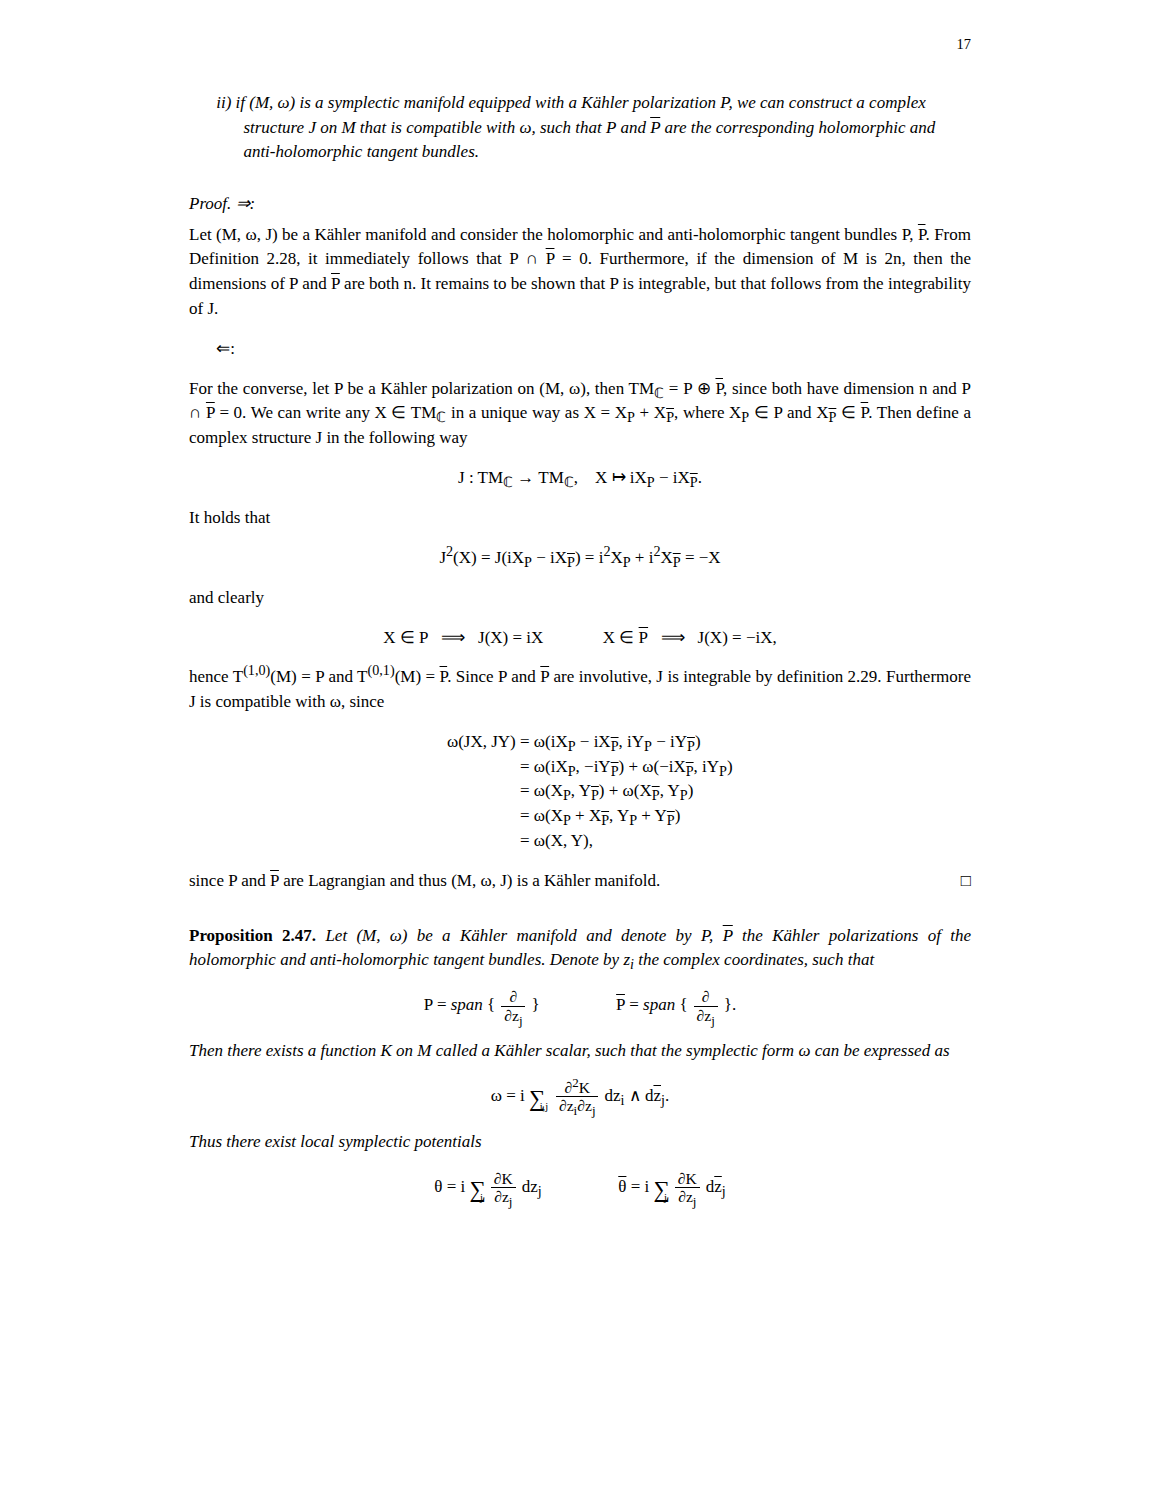17
ii) if (M, ω) is a symplectic manifold equipped with a Kähler polarization P, we can construct a complex structure J on M that is compatible with ω, such that P and P are the corresponding holomorphic and anti-holomorphic tangent bundles.
Proof. ⇒:
Let (M, ω, J) be a Kähler manifold and consider the holomorphic and anti-holomorphic tangent bundles P, P. From Definition 2.28, it immediately follows that P ∩ P = 0. Furthermore, if the dimension of M is 2n, then the dimensions of P and P are both n. It remains to be shown that P is integrable, but that follows from the integrability of J.
⇐:
For the converse, let P be a Kähler polarization on (M, ω), then TMℂ = P ⊕ P, since both have dimension n and P ∩ P = 0. We can write any X ∈ TMℂ in a unique way as X = XP + XP, where XP ∈ P and XP ∈ P. Then define a complex structure J in the following way
J : TMℂ → TMℂ, X ↦ iXP − iXP.
It holds that
J2(X) = J(iXP − iXP) = i2XP + i2XP = −X
and clearly
X ∈ P ⟹ J(X) = iX X ∈ P ⟹ J(X) = −iX,
hence T(1,0)(M) = P and T(0,1)(M) = P. Since P and P are involutive, J is integrable by definition 2.29. Furthermore J is compatible with ω, since
ω(JX, JY) = ω(iXP − iXP, iYP − iYP)
= ω(iXP, −iYP) + ω(−iXP, iYP)
= ω(XP, YP) + ω(XP, YP)
= ω(XP + XP, YP + YP)
= ω(X, Y),
since P and P are Lagrangian and thus (M, ω, J) is a Kähler manifold. □
Proposition 2.47. Let (M, ω) be a Kähler manifold and denote by P, P the Kähler polarizations of the holomorphic and anti-holomorphic tangent bundles. Denote by zi the complex coordinates, such that
P = span { ∂∂zj } P = span { ∂∂zj }.
Then there exists a function K on M called a Kähler scalar, such that the symplectic form ω can be expressed as
ω = i ∑i,j ∂2K∂zi∂zj dzi ∧ dzj.
Thus there exist local symplectic potentials
θ = i ∑j ∂K∂zj dzj θ = i ∑j ∂K∂zj dzj